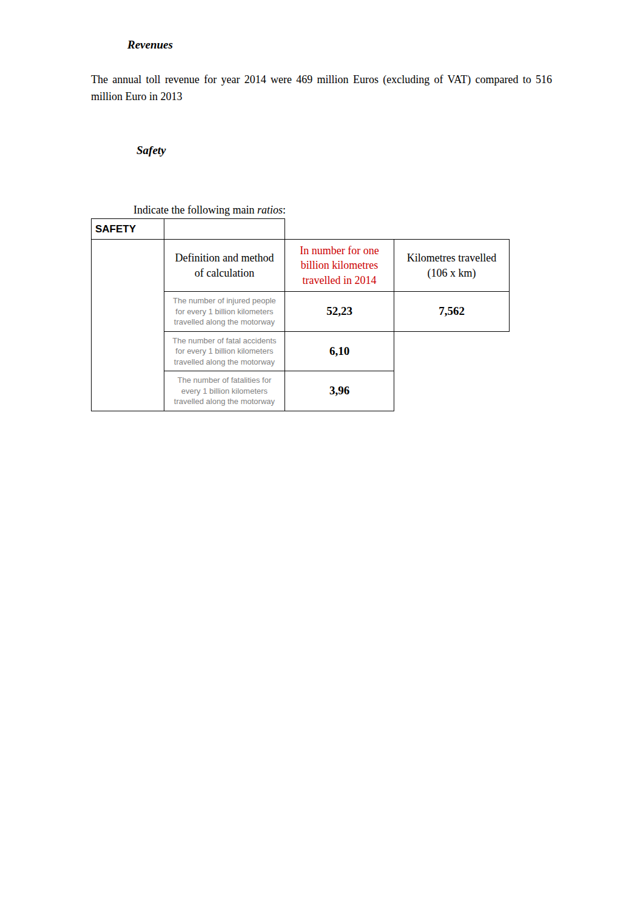Revenues
The annual toll revenue for year 2014 were 469 million Euros (excluding of VAT) compared to 516 million Euro in 2013
Safety
Indicate the following main ratios:
| SAFETY | | | |
| | Definition and method of calculation | In number for one billion kilometres travelled in 2014 | Kilometres travelled (106 x km) |
| The number of injured people for every 1 billion kilometers travelled along the motorway | 52,23 | 7,562 |
| The number of fatal accidents for every 1 billion kilometers travelled along the motorway | 6,10 | |
| The number of fatalities for every 1 billion kilometers travelled along the motorway | 3,96 | |
| Personal injury accident rate |
| Fatal Accident rate |
| Rate of dead |